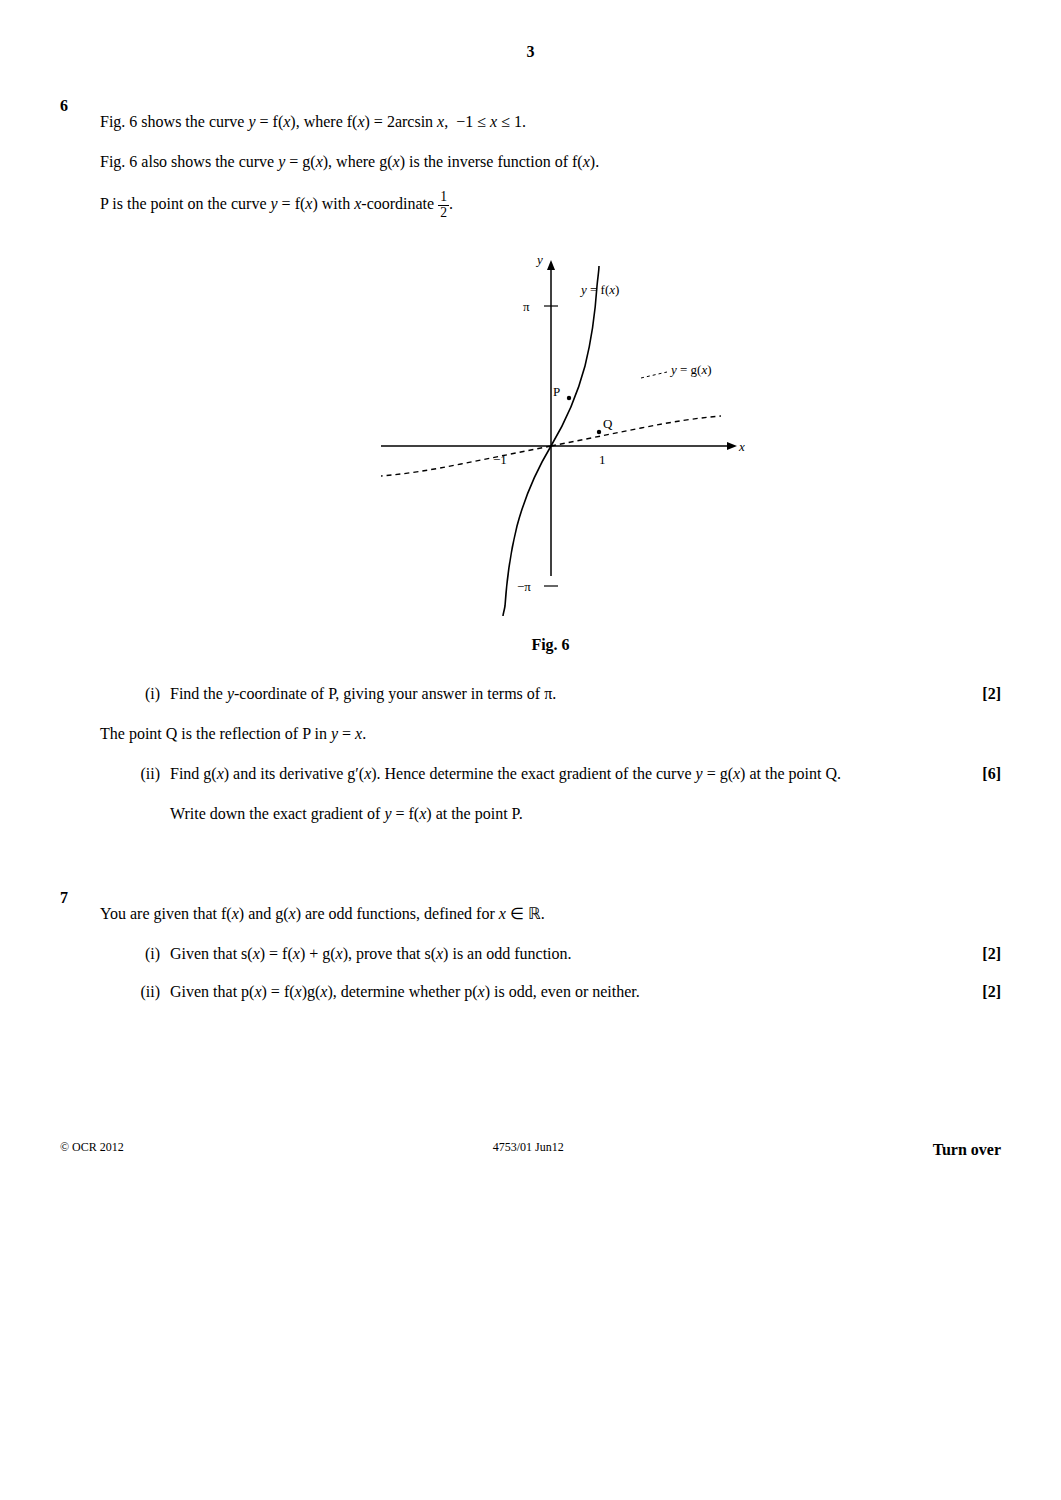3
6
Fig. 6 shows the curve y = f(x), where f(x) = 2arcsin x, −1 ≤ x ≤ 1.
Fig. 6 also shows the curve y = g(x), where g(x) is the inverse function of f(x).
P is the point on the curve y = f(x) with x-coordinate 12.
y x π −π −1 1 y = f(x) y = g(x) P Q
Fig. 6
(i)
[2] Find the y-coordinate of P, giving your answer in terms of π.
The point Q is the reflection of P in y = x.
(ii)
[6]
Find g(x) and its derivative g′(x). Hence determine the exact gradient of the curve y = g(x) at the point Q.
Write down the exact gradient of y = f(x) at the point P.
7
You are given that f(x) and g(x) are odd functions, defined for x ∈ ℝ.
(i)
[2] Given that s(x) = f(x) + g(x), prove that s(x) is an odd function.
(ii)
[2] Given that p(x) = f(x)g(x), determine whether p(x) is odd, even or neither.
© OCR 2012 4753/01 Jun12 Turn over